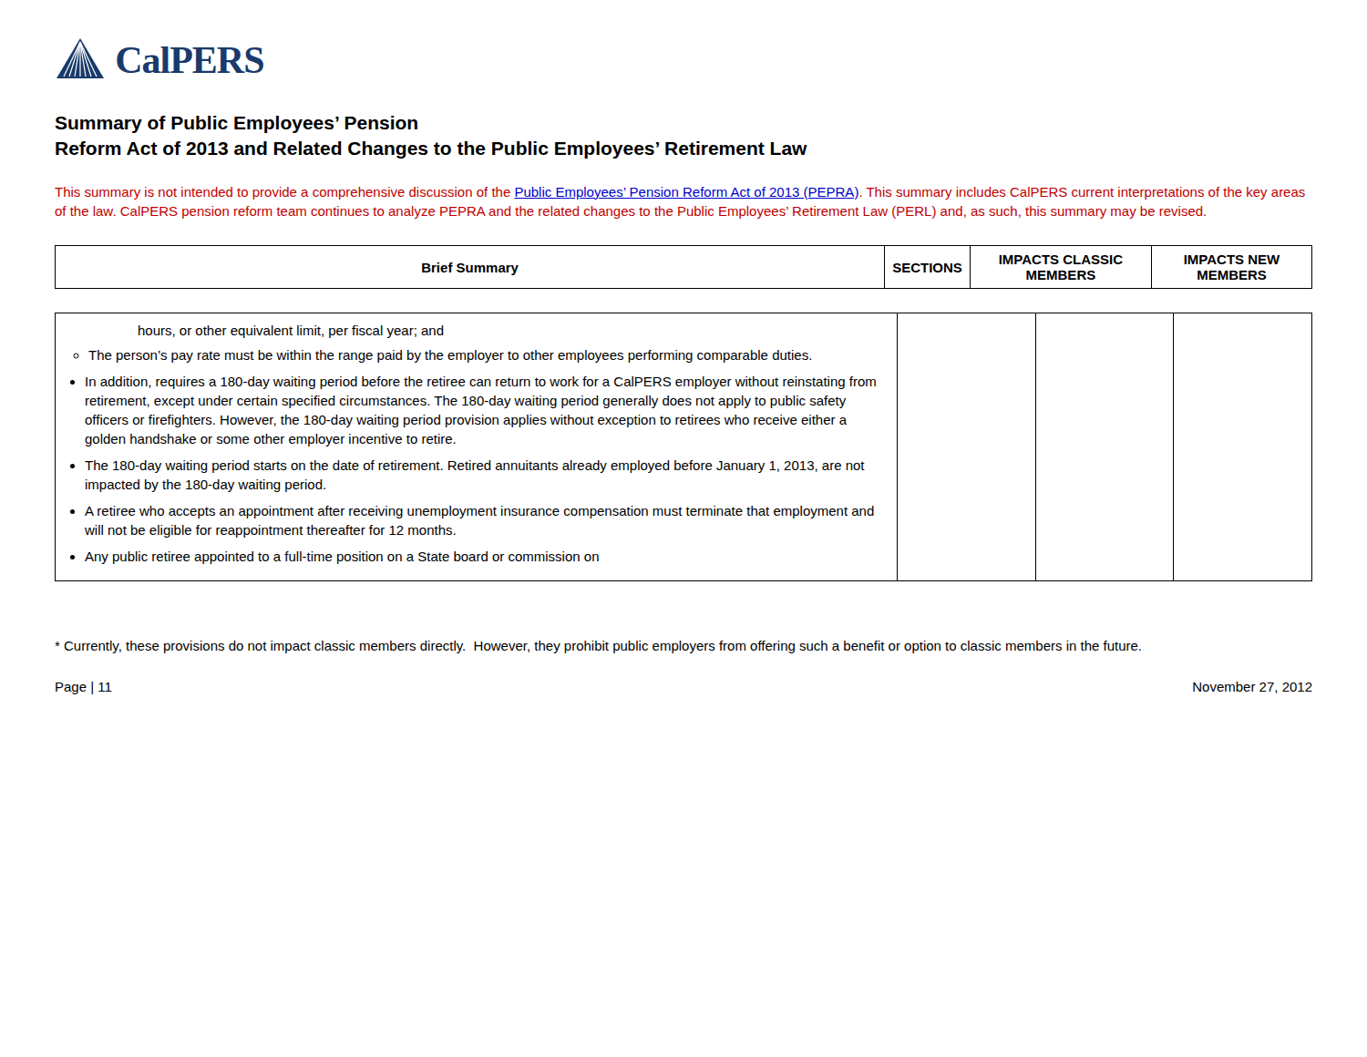CalPERS
Summary of Public Employees’ Pension
Reform Act of 2013 and Related Changes to the Public Employees’ Retirement Law
This summary is not intended to provide a comprehensive discussion of the Public Employees’ Pension Reform Act of 2013 (PEPRA). This summary includes CalPERS current interpretations of the key areas of the law. CalPERS pension reform team continues to analyze PEPRA and the related changes to the Public Employees’ Retirement Law (PERL) and, as such, this summary may be revised.
| Brief Summary | SECTIONS | IMPACTS CLASSIC MEMBERS | IMPACTS NEW MEMBERS |
| hours, or other equivalent limit, per fiscal year; and The person’s pay rate must be within the range paid by the employer to other employees performing comparable duties. In addition, requires a 180-day waiting period before the retiree can return to work for a CalPERS employer without reinstating from retirement, except under certain specified circumstances. The 180-day waiting period generally does not apply to public safety officers or firefighters. However, the 180-day waiting period provision applies without exception to retirees who receive either a golden handshake or some other employer incentive to retire. The 180-day waiting period starts on the date of retirement. Retired annuitants already employed before January 1, 2013, are not impacted by the 180-day waiting period. A retiree who accepts an appointment after receiving unemployment insurance compensation must terminate that employment and will not be eligible for reappointment thereafter for 12 months. Any public retiree appointed to a full-time position on a State board or commission on | | | |
* Currently, these provisions do not impact classic members directly. However, they prohibit public employers from offering such a benefit or option to classic members in the future.
Page | 11 November 27, 2012